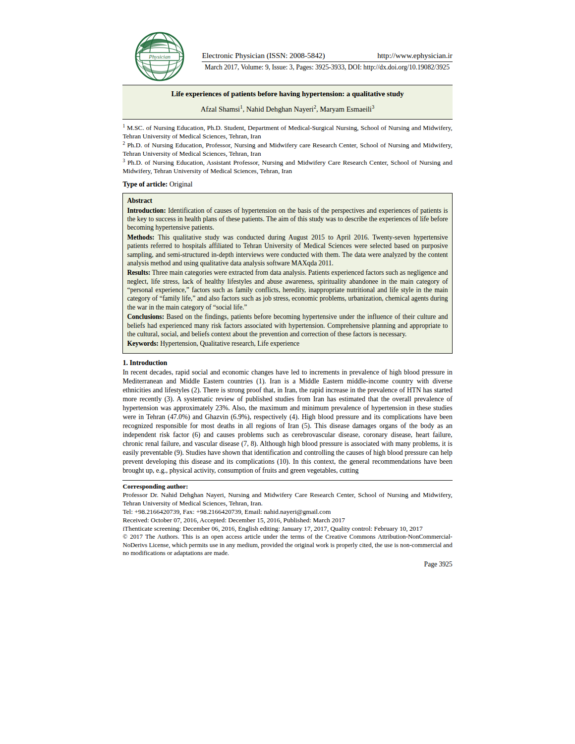Physician
Electronic Physician (ISSN: 2008-5842) http://www.ephysician.ir
March 2017, Volume: 9, Issue: 3, Pages: 3925-3933, DOI: http://dx.doi.org/10.19082/3925
Life experiences of patients before having hypertension: a qualitative study
Afzal Shamsi1, Nahid Dehghan Nayeri2, Maryam Esmaeili3
1 M.SC. of Nursing Education, Ph.D. Student, Department of Medical-Surgical Nursing, School of Nursing and Midwifery, Tehran University of Medical Sciences, Tehran, Iran
2 Ph.D. of Nursing Education, Professor, Nursing and Midwifery care Research Center, School of Nursing and Midwifery, Tehran University of Medical Sciences, Tehran, Iran
3 Ph.D. of Nursing Education, Assistant Professor, Nursing and Midwifery Care Research Center, School of Nursing and Midwifery, Tehran University of Medical Sciences, Tehran, Iran
Type of article: Original
Abstract
Introduction: Identification of causes of hypertension on the basis of the perspectives and experiences of patients is the key to success in health plans of these patients. The aim of this study was to describe the experiences of life before becoming hypertensive patients.
Methods: This qualitative study was conducted during August 2015 to April 2016. Twenty-seven hypertensive patients referred to hospitals affiliated to Tehran University of Medical Sciences were selected based on purposive sampling, and semi-structured in-depth interviews were conducted with them. The data were analyzed by the content analysis method and using qualitative data analysis software MAXqda 2011.
Results: Three main categories were extracted from data analysis. Patients experienced factors such as negligence and neglect, life stress, lack of healthy lifestyles and abuse awareness, spirituality abandonee in the main category of “personal experience,” factors such as family conflicts, heredity, inappropriate nutritional and life style in the main category of “family life,” and also factors such as job stress, economic problems, urbanization, chemical agents during the war in the main category of “social life.”
Conclusions: Based on the findings, patients before becoming hypertensive under the influence of their culture and beliefs had experienced many risk factors associated with hypertension. Comprehensive planning and appropriate to the cultural, social, and beliefs context about the prevention and correction of these factors is necessary.
Keywords: Hypertension, Qualitative research, Life experience
1. Introduction
In recent decades, rapid social and economic changes have led to increments in prevalence of high blood pressure in Mediterranean and Middle Eastern countries (1). Iran is a Middle Eastern middle-income country with diverse ethnicities and lifestyles (2). There is strong proof that, in Iran, the rapid increase in the prevalence of HTN has started more recently (3). A systematic review of published studies from Iran has estimated that the overall prevalence of hypertension was approximately 23%. Also, the maximum and minimum prevalence of hypertension in these studies were in Tehran (47.0%) and Ghazvin (6.9%), respectively (4). High blood pressure and its complications have been recognized responsible for most deaths in all regions of Iran (5). This disease damages organs of the body as an independent risk factor (6) and causes problems such as cerebrovascular disease, coronary disease, heart failure, chronic renal failure, and vascular disease (7, 8). Although high blood pressure is associated with many problems, it is easily preventable (9). Studies have shown that identification and controlling the causes of high blood pressure can help prevent developing this disease and its complications (10). In this context, the general recommendations have been brought up, e.g., physical activity, consumption of fruits and green vegetables, cutting
Corresponding author:
Professor Dr. Nahid Dehghan Nayeri, Nursing and Midwifery Care Research Center, School of Nursing and Midwifery, Tehran University of Medical Sciences, Tehran, Iran.
Tel: +98.2166420739, Fax: +98.2166420739, Email: nahid.nayeri@gmail.com
Received: October 07, 2016, Accepted: December 15, 2016, Published: March 2017
iThenticate screening: December 06, 2016, English editing: January 17, 2017, Quality control: February 10, 2017
© 2017 The Authors. This is an open access article under the terms of the Creative Commons Attribution-NonCommercial-NoDerivs License, which permits use in any medium, provided the original work is properly cited, the use is non-commercial and no modifications or adaptations are made.
Page 3925